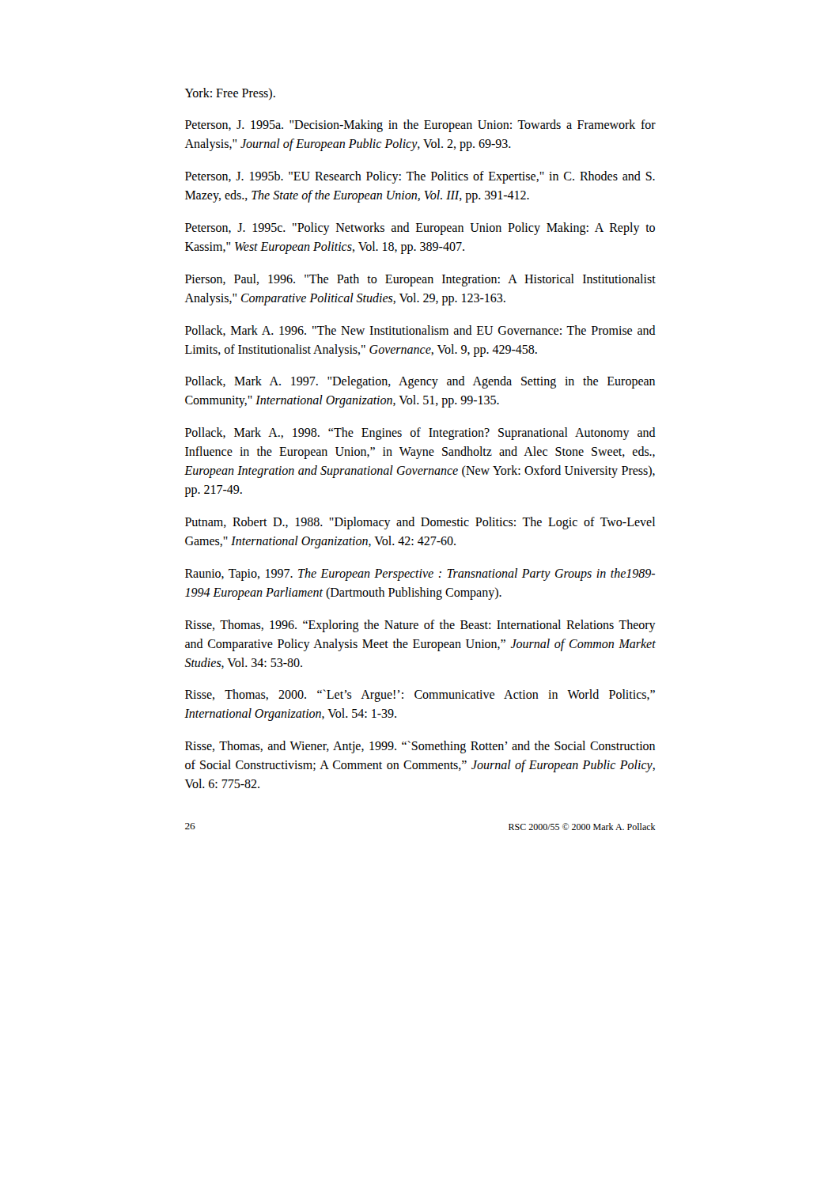York: Free Press).
Peterson, J. 1995a. "Decision-Making in the European Union: Towards a Framework for Analysis," Journal of European Public Policy, Vol. 2, pp. 69-93.
Peterson, J. 1995b. "EU Research Policy: The Politics of Expertise," in C. Rhodes and S. Mazey, eds., The State of the European Union, Vol. III, pp. 391-412.
Peterson, J. 1995c. "Policy Networks and European Union Policy Making: A Reply to Kassim," West European Politics, Vol. 18, pp. 389-407.
Pierson, Paul, 1996. "The Path to European Integration: A Historical Institutionalist Analysis," Comparative Political Studies, Vol. 29, pp. 123-163.
Pollack, Mark A. 1996. "The New Institutionalism and EU Governance: The Promise and Limits, of Institutionalist Analysis," Governance, Vol. 9, pp. 429-458.
Pollack, Mark A. 1997. "Delegation, Agency and Agenda Setting in the European Community," International Organization, Vol. 51, pp. 99-135.
Pollack, Mark A., 1998. “The Engines of Integration? Supranational Autonomy and Influence in the European Union,” in Wayne Sandholtz and Alec Stone Sweet, eds., European Integration and Supranational Governance (New York: Oxford University Press), pp. 217-49.
Putnam, Robert D., 1988. "Diplomacy and Domestic Politics: The Logic of Two-Level Games," International Organization, Vol. 42: 427-60.
Raunio, Tapio, 1997. The European Perspective : Transnational Party Groups in the1989-1994 European Parliament (Dartmouth Publishing Company).
Risse, Thomas, 1996. “Exploring the Nature of the Beast: International Relations Theory and Comparative Policy Analysis Meet the European Union,” Journal of Common Market Studies, Vol. 34: 53-80.
Risse, Thomas, 2000. “`Let’s Argue!’: Communicative Action in World Politics,” International Organization, Vol. 54: 1-39.
Risse, Thomas, and Wiener, Antje, 1999. “`Something Rotten’ and the Social Construction of Social Constructivism; A Comment on Comments,” Journal of European Public Policy, Vol. 6: 775-82.
26 RSC 2000/55 © 2000 Mark A. Pollack